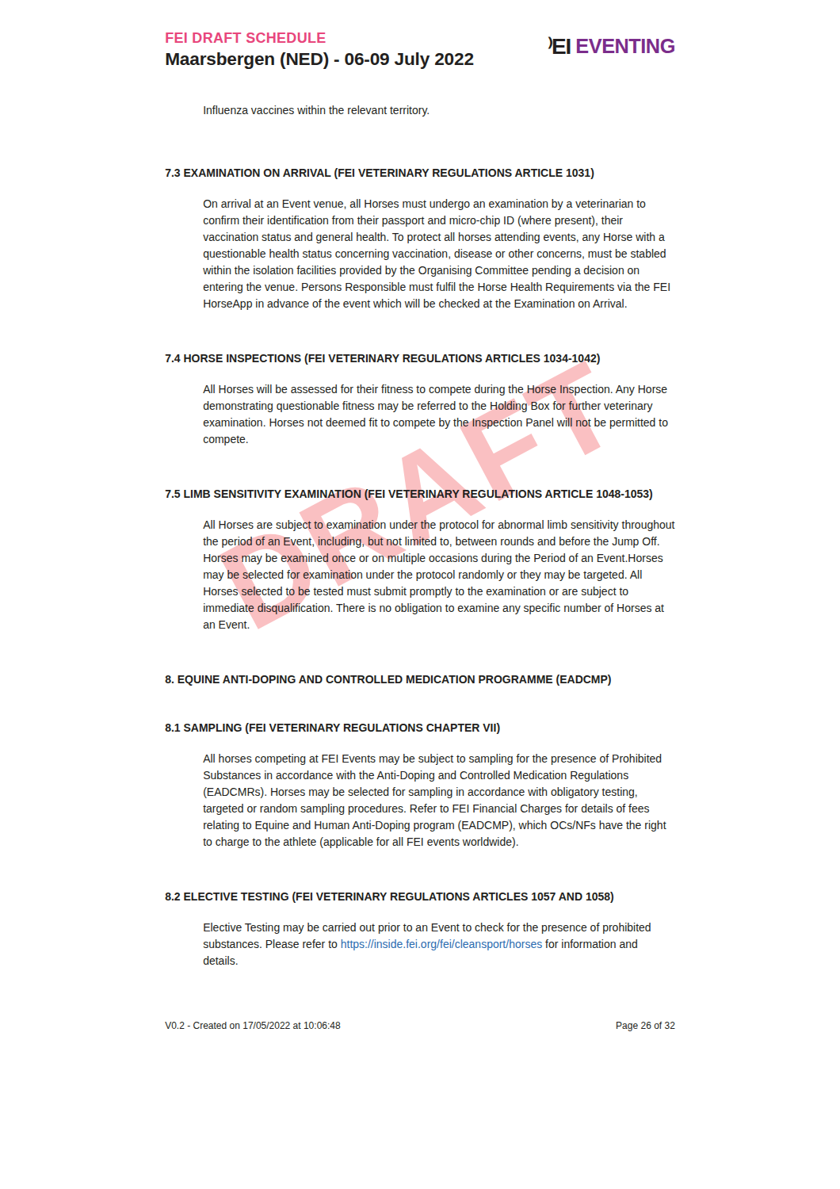FEI DRAFT SCHEDULE
Maarsbergen (NED) - 06-09 July 2022
⁽EI EVENTING
DRAFT
Influenza vaccines within the relevant territory.
7.3 EXAMINATION ON ARRIVAL (FEI VETERINARY REGULATIONS ARTICLE 1031)
On arrival at an Event venue, all Horses must undergo an examination by a veterinarian to confirm their identification from their passport and micro-chip ID (where present), their vaccination status and general health. To protect all horses attending events, any Horse with a questionable health status concerning vaccination, disease or other concerns, must be stabled within the isolation facilities provided by the Organising Committee pending a decision on entering the venue. Persons Responsible must fulfil the Horse Health Requirements via the FEI HorseApp in advance of the event which will be checked at the Examination on Arrival.
7.4 HORSE INSPECTIONS (FEI VETERINARY REGULATIONS ARTICLES 1034-1042)
All Horses will be assessed for their fitness to compete during the Horse Inspection. Any Horse demonstrating questionable fitness may be referred to the Holding Box for further veterinary examination. Horses not deemed fit to compete by the Inspection Panel will not be permitted to compete.
7.5 LIMB SENSITIVITY EXAMINATION (FEI VETERINARY REGULATIONS ARTICLE 1048-1053)
All Horses are subject to examination under the protocol for abnormal limb sensitivity throughout the period of an Event, including, but not limited to, between rounds and before the Jump Off. Horses may be examined once or on multiple occasions during the Period of an Event.Horses may be selected for examination under the protocol randomly or they may be targeted. All Horses selected to be tested must submit promptly to the examination or are subject to immediate disqualification. There is no obligation to examine any specific number of Horses at an Event.
8. EQUINE ANTI-DOPING AND CONTROLLED MEDICATION PROGRAMME (EADCMP)
8.1 SAMPLING (FEI VETERINARY REGULATIONS CHAPTER VII)
All horses competing at FEI Events may be subject to sampling for the presence of Prohibited Substances in accordance with the Anti-Doping and Controlled Medication Regulations (EADCMRs). Horses may be selected for sampling in accordance with obligatory testing, targeted or random sampling procedures. Refer to FEI Financial Charges for details of fees relating to Equine and Human Anti-Doping program (EADCMP), which OCs/NFs have the right to charge to the athlete (applicable for all FEI events worldwide).
8.2 ELECTIVE TESTING (FEI VETERINARY REGULATIONS ARTICLES 1057 AND 1058)
Elective Testing may be carried out prior to an Event to check for the presence of prohibited substances. Please refer to https://inside.fei.org/fei/cleansport/horses for information and details.
V0.2 - Created on 17/05/2022 at 10:06:48 Page 26 of 32